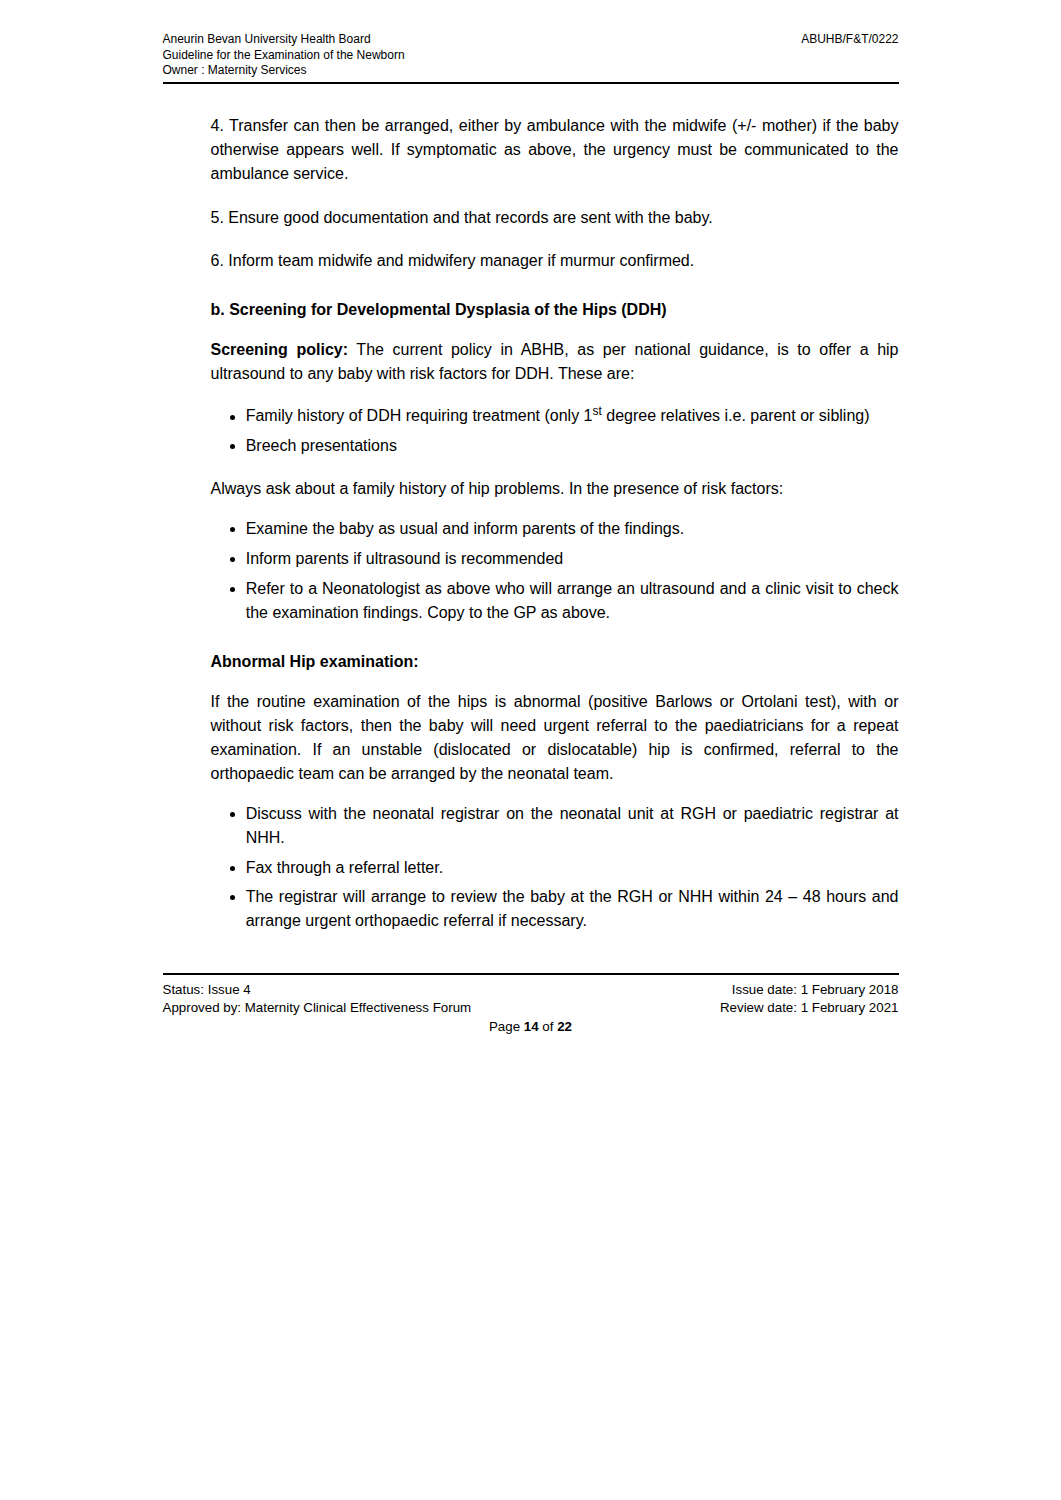Aneurin Bevan University Health Board
Guideline for the Examination of the Newborn
Owner : Maternity Services
ABUHB/F&T/0222
4. Transfer can then be arranged, either by ambulance with the midwife (+/- mother) if the baby otherwise appears well. If symptomatic as above, the urgency must be communicated to the ambulance service.
5. Ensure good documentation and that records are sent with the baby.
6. Inform team midwife and midwifery manager if murmur confirmed.
b. Screening for Developmental Dysplasia of the Hips (DDH)
Screening policy: The current policy in ABHB, as per national guidance, is to offer a hip ultrasound to any baby with risk factors for DDH. These are:
Family history of DDH requiring treatment (only 1st degree relatives i.e. parent or sibling)
Breech presentations
Always ask about a family history of hip problems. In the presence of risk factors:
Examine the baby as usual and inform parents of the findings.
Inform parents if ultrasound is recommended
Refer to a Neonatologist as above who will arrange an ultrasound and a clinic visit to check the examination findings. Copy to the GP as above.
Abnormal Hip examination:
If the routine examination of the hips is abnormal (positive Barlows or Ortolani test), with or without risk factors, then the baby will need urgent referral to the paediatricians for a repeat examination. If an unstable (dislocated or dislocatable) hip is confirmed, referral to the orthopaedic team can be arranged by the neonatal team.
Discuss with the neonatal registrar on the neonatal unit at RGH or paediatric registrar at NHH.
Fax through a referral letter.
The registrar will arrange to review the baby at the RGH or NHH within 24 – 48 hours and arrange urgent orthopaedic referral if necessary.
Status: Issue 4 Issue date: 1 February 2018
Approved by: Maternity Clinical Effectiveness Forum Review date: 1 February 2021
Page 14 of 22